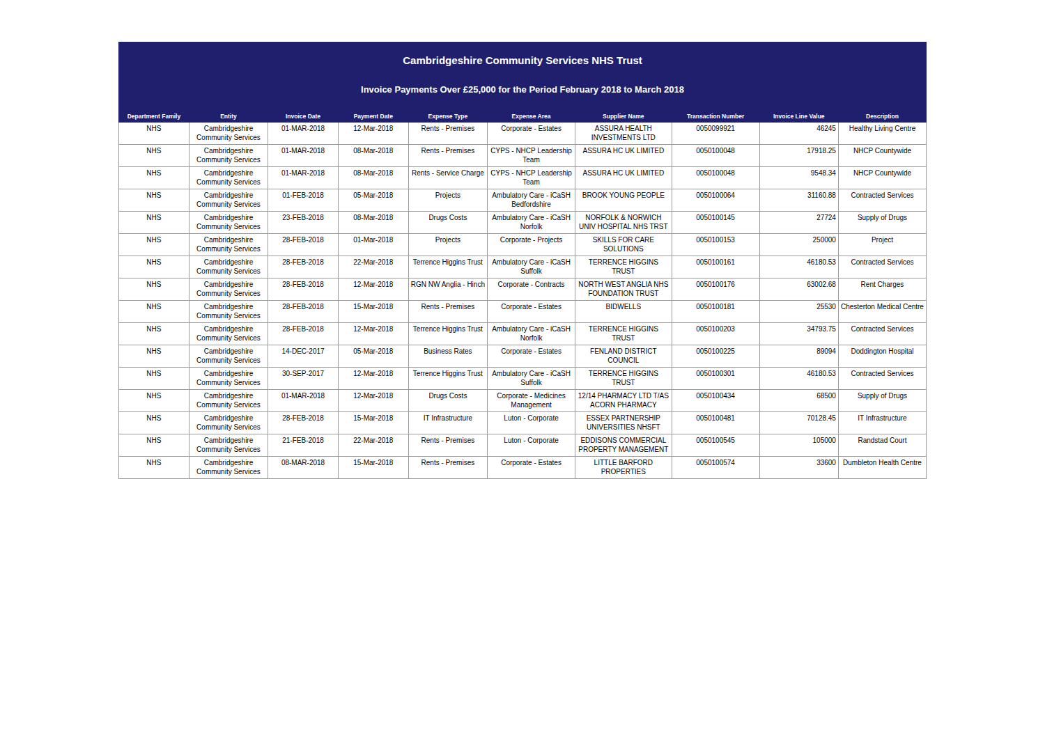Cambridgeshire Community Services NHS Trust
Invoice Payments Over £25,000 for the Period February 2018 to March 2018
| Department Family | Entity | Invoice Date | Payment Date | Expense Type | Expense Area | Supplier Name | Transaction Number | Invoice Line Value | Description |
| --- | --- | --- | --- | --- | --- | --- | --- | --- | --- |
| NHS | Cambridgeshire Community Services | 01-MAR-2018 | 12-Mar-2018 | Rents - Premises | Corporate - Estates | ASSURA HEALTH INVESTMENTS LTD | 0050099921 | 46245 | Healthy Living Centre |
| NHS | Cambridgeshire Community Services | 01-MAR-2018 | 08-Mar-2018 | Rents - Premises | CYPS - NHCP Leadership Team | ASSURA HC UK LIMITED | 0050100048 | 17918.25 | NHCP Countywide |
| NHS | Cambridgeshire Community Services | 01-MAR-2018 | 08-Mar-2018 | Rents - Service Charge | CYPS - NHCP Leadership Team | ASSURA HC UK LIMITED | 0050100048 | 9548.34 | NHCP Countywide |
| NHS | Cambridgeshire Community Services | 01-FEB-2018 | 05-Mar-2018 | Projects | Ambulatory Care - iCaSH Bedfordshire | BROOK YOUNG PEOPLE | 0050100064 | 31160.88 | Contracted Services |
| NHS | Cambridgeshire Community Services | 23-FEB-2018 | 08-Mar-2018 | Drugs Costs | Ambulatory Care - iCaSH Norfolk | NORFOLK & NORWICH UNIV HOSPITAL NHS TRST | 0050100145 | 27724 | Supply of Drugs |
| NHS | Cambridgeshire Community Services | 28-FEB-2018 | 01-Mar-2018 | Projects | Corporate - Projects | SKILLS FOR CARE SOLUTIONS | 0050100153 | 250000 | Project |
| NHS | Cambridgeshire Community Services | 28-FEB-2018 | 22-Mar-2018 | Terrence Higgins Trust | Ambulatory Care - iCaSH Suffolk | TERRENCE HIGGINS TRUST | 0050100161 | 46180.53 | Contracted Services |
| NHS | Cambridgeshire Community Services | 28-FEB-2018 | 12-Mar-2018 | RGN NW Anglia - Hinch | Corporate - Contracts | NORTH WEST ANGLIA NHS FOUNDATION TRUST | 0050100176 | 63002.68 | Rent Charges |
| NHS | Cambridgeshire Community Services | 28-FEB-2018 | 15-Mar-2018 | Rents - Premises | Corporate - Estates | BIDWELLS | 0050100181 | 25530 | Chesterton Medical Centre |
| NHS | Cambridgeshire Community Services | 28-FEB-2018 | 12-Mar-2018 | Terrence Higgins Trust | Ambulatory Care - iCaSH Norfolk | TERRENCE HIGGINS TRUST | 0050100203 | 34793.75 | Contracted Services |
| NHS | Cambridgeshire Community Services | 14-DEC-2017 | 05-Mar-2018 | Business Rates | Corporate - Estates | FENLAND DISTRICT COUNCIL | 0050100225 | 89094 | Doddington Hospital |
| NHS | Cambridgeshire Community Services | 30-SEP-2017 | 12-Mar-2018 | Terrence Higgins Trust | Ambulatory Care - iCaSH Suffolk | TERRENCE HIGGINS TRUST | 0050100301 | 46180.53 | Contracted Services |
| NHS | Cambridgeshire Community Services | 01-MAR-2018 | 12-Mar-2018 | Drugs Costs | Corporate - Medicines Management | 12/14 PHARMACY LTD T/AS ACORN PHARMACY | 0050100434 | 68500 | Supply of Drugs |
| NHS | Cambridgeshire Community Services | 28-FEB-2018 | 15-Mar-2018 | IT Infrastructure | Luton - Corporate | ESSEX PARTNERSHIP UNIVERSITIES NHSFT | 0050100481 | 70128.45 | IT Infrastructure |
| NHS | Cambridgeshire Community Services | 21-FEB-2018 | 22-Mar-2018 | Rents - Premises | Luton - Corporate | EDDISONS COMMERCIAL PROPERTY MANAGEMENT | 0050100545 | 105000 | Randstad Court |
| NHS | Cambridgeshire Community Services | 08-MAR-2018 | 15-Mar-2018 | Rents - Premises | Corporate - Estates | LITTLE BARFORD PROPERTIES | 0050100574 | 33600 | Dumbleton Health Centre |